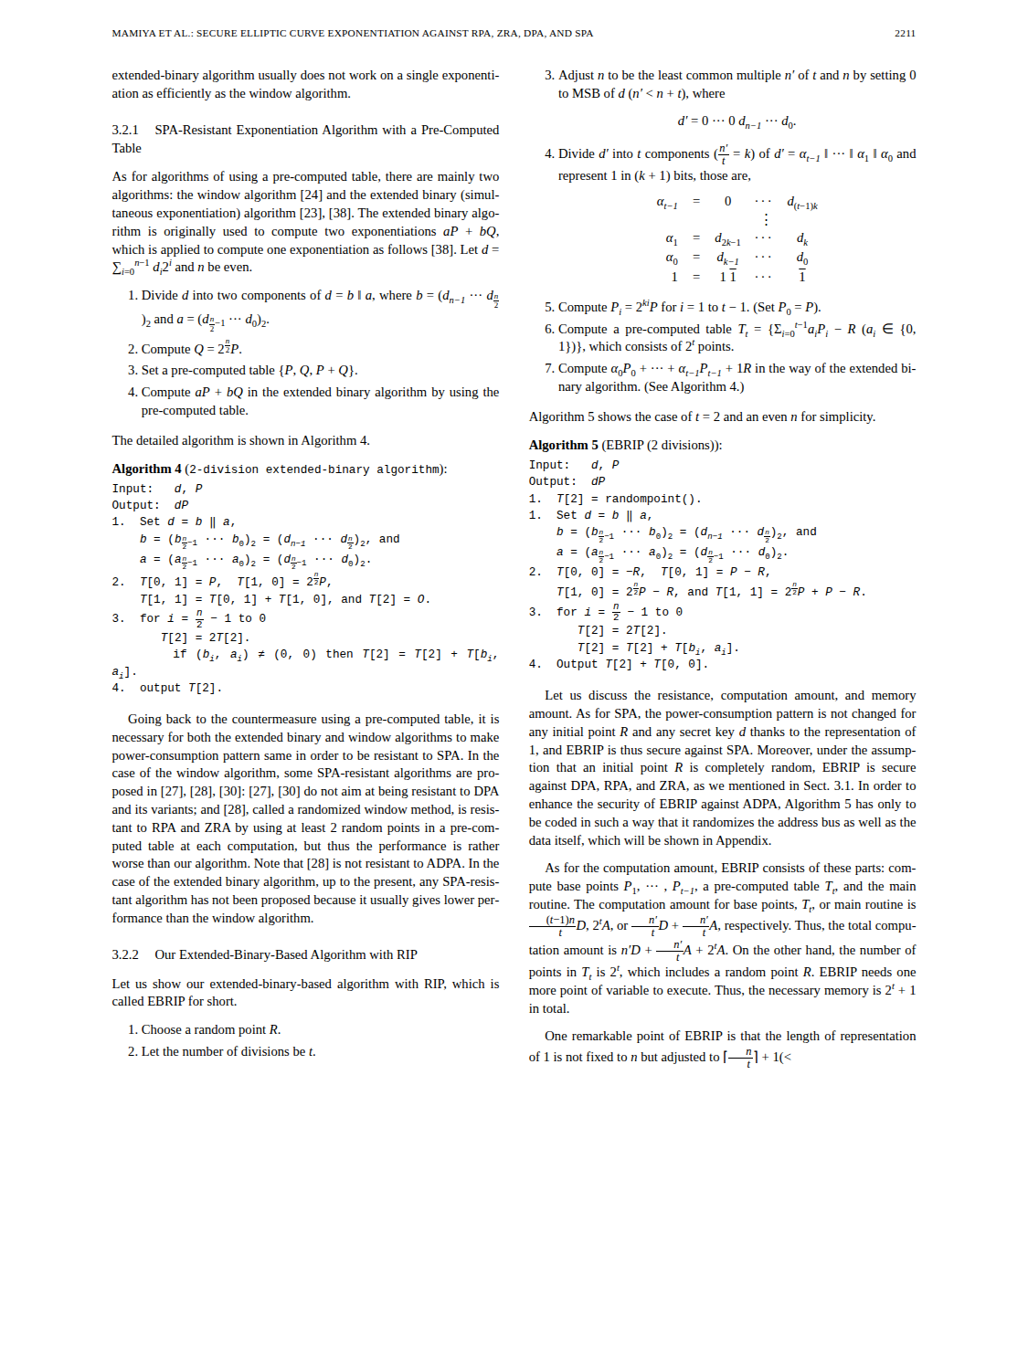MAMIYA et al.: SECURE ELLIPTIC CURVE EXPONENTIATION AGAINST RPA, ZRA, DPA, AND SPA 2211
extended-binary algorithm usually does not work on a single exponentiation as efficiently as the window algorithm.
3.2.1 SPA-Resistant Exponentiation Algorithm with a Pre-Computed Table
As for algorithms of using a pre-computed table, there are mainly two algorithms: the window algorithm [24] and the extended binary (simultaneous exponentiation) algorithm [23], [38]. The extended binary algorithm is originally used to compute two exponentiations aP + bQ, which is applied to compute one exponentiation as follows [38]. Let d = ∑i=0n−1 di2i and n be even.
Divide d into two components of d = b ‖ a, where b = (dn−1 ··· dn 2)2 and a = (dn 2−1 ··· d0)2.
Compute Q = 2n 2P.
Set a pre-computed table {P, Q, P + Q}.
Compute aP + bQ in the extended binary algorithm by using the pre-computed table.
The detailed algorithm is shown in Algorithm 4.
Algorithm 4 (2-division extended-binary algorithm):
Input:   d, P
Output:  dP
1.  Set d = b ‖ a,
    b = (bn 2−1 ··· b0)2 = (dn−1 ··· dn 2)2, and
    a = (an 2−1 ··· a0)2 = (dn 2−1 ··· d0)2.
2.  T[0, 1] = P,  T[1, 0] = 2n 2P,
    T[1, 1] = T[0, 1] + T[1, 0], and T[2] = O.
3.  for i = n 2 − 1 to 0
       T[2] = 2T[2].
       if (bi, ai) ≠ (0, 0) then T[2] = T[2] + T[bi, ai].
4.  output T[2].
Going back to the countermeasure using a pre-computed table, it is necessary for both the extended binary and window algorithms to make power-consumption pattern same in order to be resistant to SPA. In the case of the window algorithm, some SPA-resistant algorithms are proposed in [27], [28], [30]: [27], [30] do not aim at being resistant to DPA and its variants; and [28], called a randomized window method, is resistant to RPA and ZRA by using at least 2 random points in a pre-computed table at each computation, but thus the performance is rather worse than our algorithm. Note that [28] is not resistant to ADPA. In the case of the extended binary algorithm, up to the present, any SPA-resistant algorithm has not been proposed because it usually gives lower performance than the window algorithm.
3.2.2 Our Extended-Binary-Based Algorithm with RIP
Let us show our extended-binary-based algorithm with RIP, which is called EBRIP for short.
Choose a random point R.
Let the number of divisions be t.
Adjust n to be the least common multiple n′ of t and n by setting 0 to MSB of d (n′ < n + t), where
d′ = 0 ··· 0 dn−1 ··· d0.
Divide d′ into t components (n′t = k) of d′ = αt−1 ‖ ··· ‖ α1 ‖ α0 and represent 1 in (k + 1) bits, those are,
| α t−1 | = | 0 | ··· | d ( t −1) k |
| | | ⋮ |
| α 1 | = | d 2 k −1 | ··· | d k |
| α 0 | = | d k−1 | ··· | d 0 |
| 1 | = | 1 1 | ··· | 1 |
Compute Pi = 2kiP for i = 1 to t − 1. (Set P0 = P).
Compute a pre-computed table Tt = {Σi=0t−1aiPi − R (ai ∈ {0, 1})}, which consists of 2t points.
Compute α0P0 + ··· + αt−1Pt−1 + 1R in the way of the extended binary algorithm. (See Algorithm 4.)
Algorithm 5 shows the case of t = 2 and an even n for simplicity.
Algorithm 5 (EBRIP (2 divisions)):
Input:   d, P
Output:  dP
1.  T[2] = randompoint().
1.  Set d = b ‖ a,
    b = (bn 2−1 ··· b0)2 = (dn−1 ··· dn 2)2, and
    a = (an 2−1 ··· a0)2 = (dn 2−1 ··· d0)2.
2.  T[0, 0] = −R,  T[0, 1] = P − R,
    T[1, 0] = 2n 2P − R, and T[1, 1] = 2n 2P + P − R.
3.  for i = n 2 − 1 to 0
       T[2] = 2T[2].
       T[2] = T[2] + T[bi, ai].
4.  Output T[2] + T[0, 0].
Let us discuss the resistance, computation amount, and memory amount. As for SPA, the power-consumption pattern is not changed for any initial point R and any secret key d thanks to the representation of 1, and EBRIP is thus secure against SPA. Moreover, under the assumption that an initial point R is completely random, EBRIP is secure against DPA, RPA, and ZRA, as we mentioned in Sect. 3.1. In order to enhance the security of EBRIP against ADPA, Algorithm 5 has only to be coded in such a way that it randomizes the address bus as well as the data itself, which will be shown in Appendix.
As for the computation amount, EBRIP consists of these parts: compute base points P1, ··· , Pt−1, a pre-computed table Tt, and the main routine. The computation amount for base points, Tt, or main routine is (t−1)n t D, 2tA, or n′t D + n′t A, respectively. Thus, the total computation amount is n′D + n′t A + 2tA. On the other hand, the number of points in Tt is 2t, which includes a random point R. EBRIP needs one more point of variable to execute. Thus, the necessary memory is 2t + 1 in total.
One remarkable point of EBRIP is that the length of representation of 1 is not fixed to n but adjusted to ⌈nt⌉ + 1(<